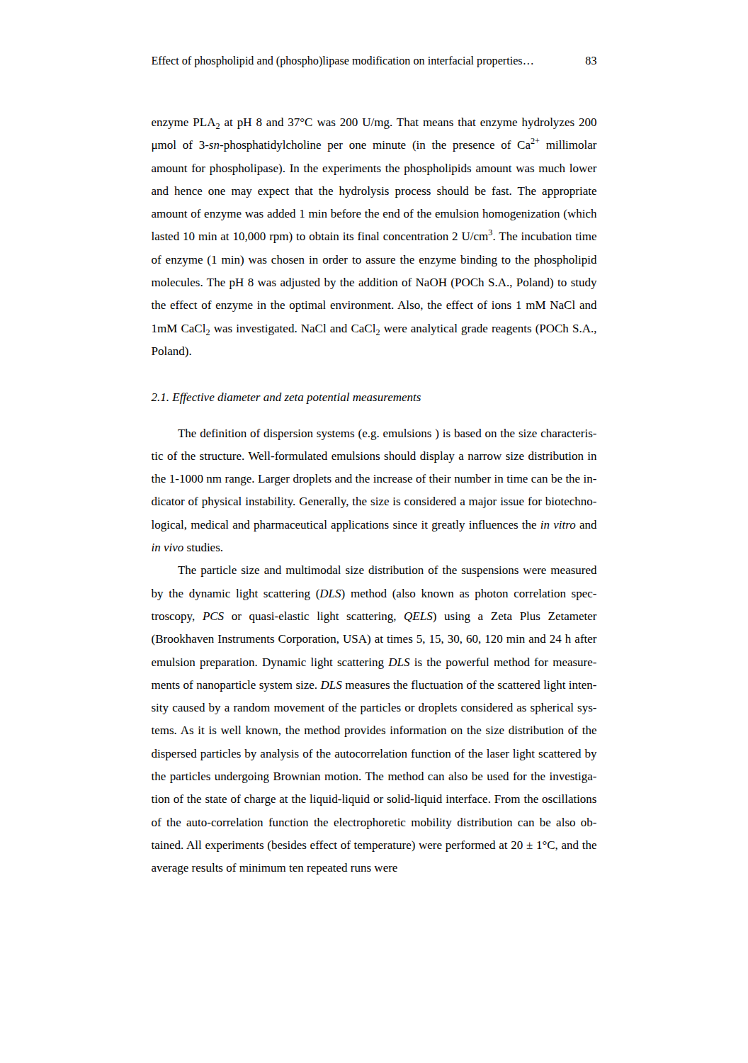Effect of phospholipid and (phospho)lipase modification on interfacial properties… 83
enzyme PLA2 at pH 8 and 37°C was 200 U/mg. That means that enzyme hydrolyzes 200 μmol of 3-sn-phosphatidylcholine per one minute (in the presence of Ca2+ millimolar amount for phospholipase). In the experiments the phospholipids amount was much lower and hence one may expect that the hydrolysis process should be fast. The appropriate amount of enzyme was added 1 min before the end of the emulsion homogenization (which lasted 10 min at 10,000 rpm) to obtain its final concentration 2 U/cm3. The incubation time of enzyme (1 min) was chosen in order to assure the enzyme binding to the phospholipid molecules. The pH 8 was adjusted by the addition of NaOH (POCh S.A., Poland) to study the effect of enzyme in the optimal environment. Also, the effect of ions 1 mM NaCl and 1mM CaCl2 was investigated. NaCl and CaCl2 were analytical grade reagents (POCh S.A., Poland).
2.1. Effective diameter and zeta potential measurements
The definition of dispersion systems (e.g. emulsions ) is based on the size characteristic of the structure. Well-formulated emulsions should display a narrow size distribution in the 1-1000 nm range. Larger droplets and the increase of their number in time can be the indicator of physical instability. Generally, the size is considered a major issue for biotechnological, medical and pharmaceutical applications since it greatly influences the in vitro and in vivo studies.
The particle size and multimodal size distribution of the suspensions were measured by the dynamic light scattering (DLS) method (also known as photon correlation spectroscopy, PCS or quasi-elastic light scattering, QELS) using a Zeta Plus Zetameter (Brookhaven Instruments Corporation, USA) at times 5, 15, 30, 60, 120 min and 24 h after emulsion preparation. Dynamic light scattering DLS is the powerful method for measurements of nanoparticle system size. DLS measures the fluctuation of the scattered light intensity caused by a random movement of the particles or droplets considered as spherical systems. As it is well known, the method provides information on the size distribution of the dispersed particles by analysis of the autocorrelation function of the laser light scattered by the particles undergoing Brownian motion. The method can also be used for the investigation of the state of charge at the liquid-liquid or solid-liquid interface. From the oscillations of the auto-correlation function the electrophoretic mobility distribution can be also obtained. All experiments (besides effect of temperature) were performed at 20 ± 1°C, and the average results of minimum ten repeated runs were